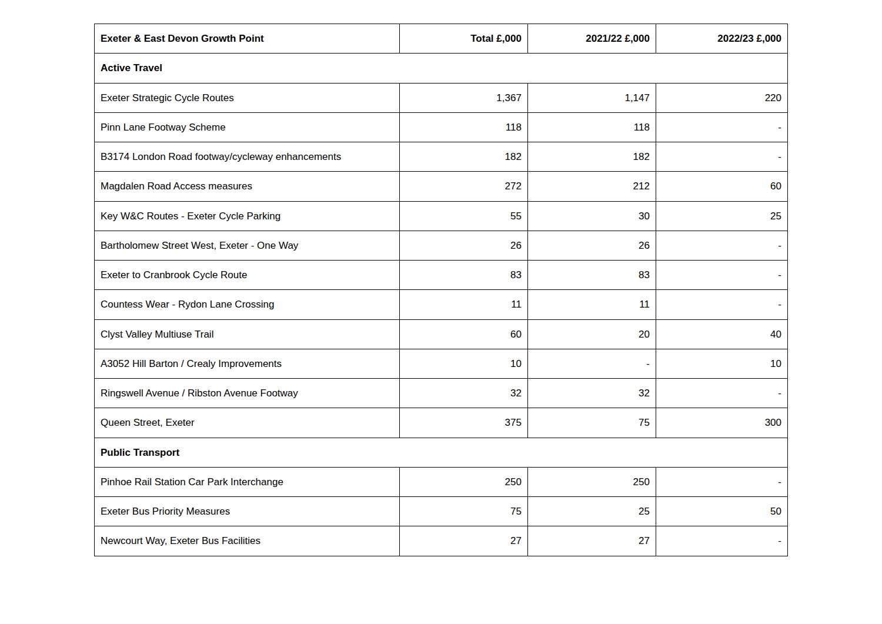| Exeter & East Devon Growth Point | Total £,000 | 2021/22 £,000 | 2022/23 £,000 |
| --- | --- | --- | --- |
| Active Travel |
| Exeter Strategic Cycle Routes | 1,367 | 1,147 | 220 |
| Pinn Lane Footway Scheme | 118 | 118 | - |
| B3174 London Road footway/cycleway enhancements | 182 | 182 | - |
| Magdalen Road Access measures | 272 | 212 | 60 |
| Key W&C Routes - Exeter Cycle Parking | 55 | 30 | 25 |
| Bartholomew Street West, Exeter - One Way | 26 | 26 | - |
| Exeter to Cranbrook Cycle Route | 83 | 83 | - |
| Countess Wear - Rydon Lane Crossing | 11 | 11 | - |
| Clyst Valley Multiuse Trail | 60 | 20 | 40 |
| A3052 Hill Barton / Crealy Improvements | 10 | - | 10 |
| Ringswell Avenue / Ribston Avenue Footway | 32 | 32 | - |
| Queen Street, Exeter | 375 | 75 | 300 |
| Public Transport |
| Pinhoe Rail Station Car Park Interchange | 250 | 250 | - |
| Exeter Bus Priority Measures | 75 | 25 | 50 |
| Newcourt Way, Exeter Bus Facilities | 27 | 27 | - |